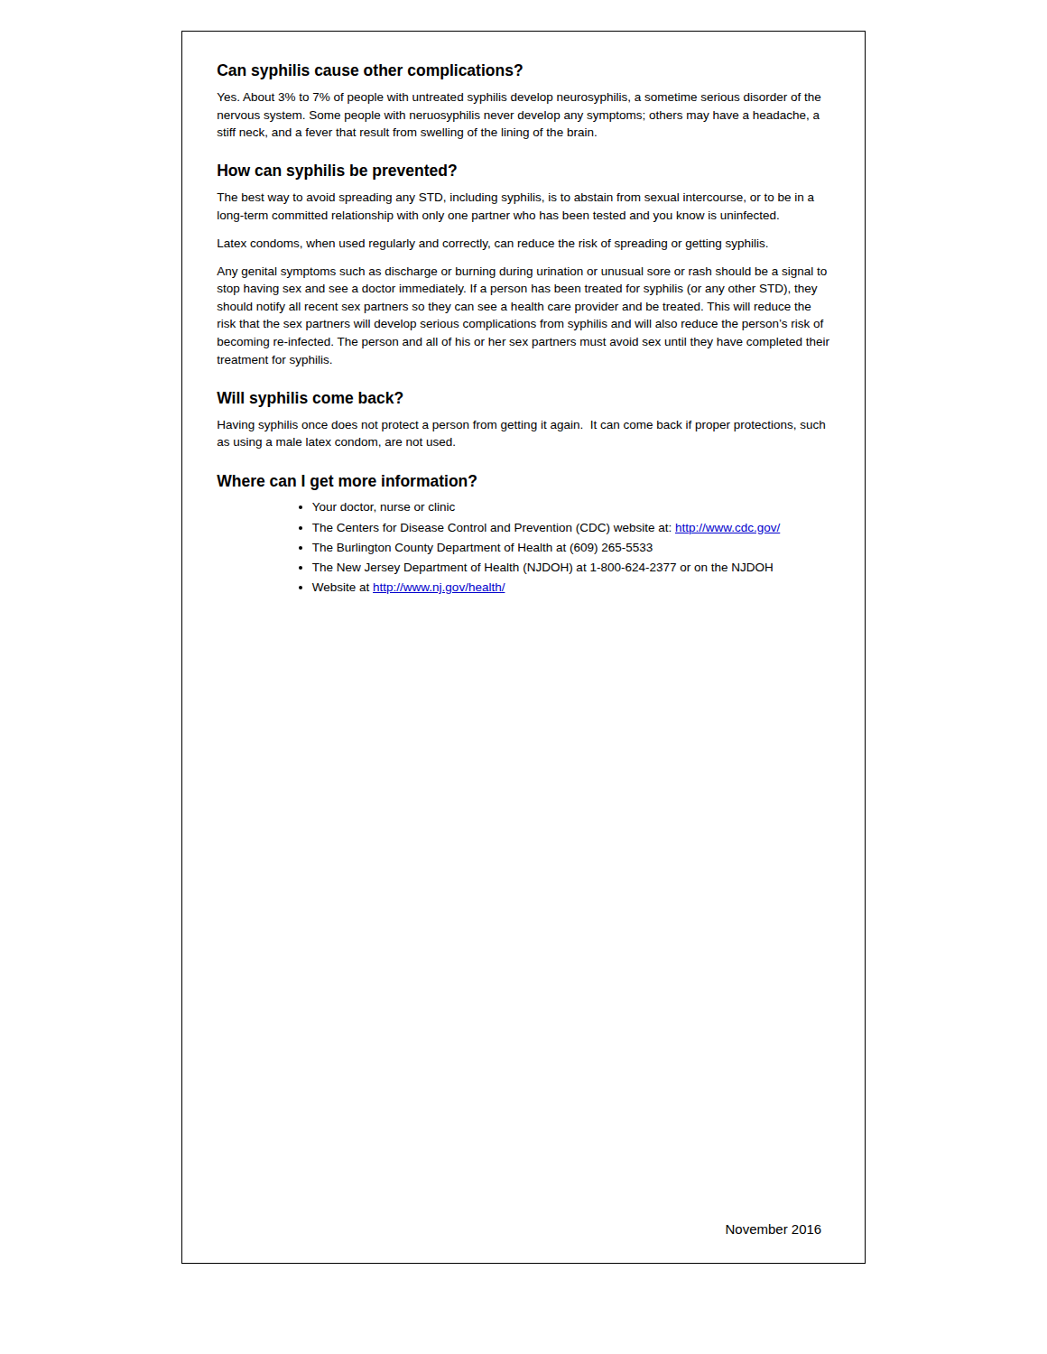Can syphilis cause other complications?
Yes. About 3% to 7% of people with untreated syphilis develop neurosyphilis, a sometime serious disorder of the nervous system. Some people with neruosyphilis never develop any symptoms; others may have a headache, a stiff neck, and a fever that result from swelling of the lining of the brain.
How can syphilis be prevented?
The best way to avoid spreading any STD, including syphilis, is to abstain from sexual intercourse, or to be in a long-term committed relationship with only one partner who has been tested and you know is uninfected.
Latex condoms, when used regularly and correctly, can reduce the risk of spreading or getting syphilis.
Any genital symptoms such as discharge or burning during urination or unusual sore or rash should be a signal to stop having sex and see a doctor immediately. If a person has been treated for syphilis (or any other STD), they should notify all recent sex partners so they can see a health care provider and be treated. This will reduce the risk that the sex partners will develop serious complications from syphilis and will also reduce the person’s risk of becoming re-infected. The person and all of his or her sex partners must avoid sex until they have completed their treatment for syphilis.
Will syphilis come back?
Having syphilis once does not protect a person from getting it again. It can come back if proper protections, such as using a male latex condom, are not used.
Where can I get more information?
Your doctor, nurse or clinic
The Centers for Disease Control and Prevention (CDC) website at: http://www.cdc.gov/
The Burlington County Department of Health at (609) 265-5533
The New Jersey Department of Health (NJDOH) at 1-800-624-2377 or on the NJDOH
Website at http://www.nj.gov/health/
November 2016